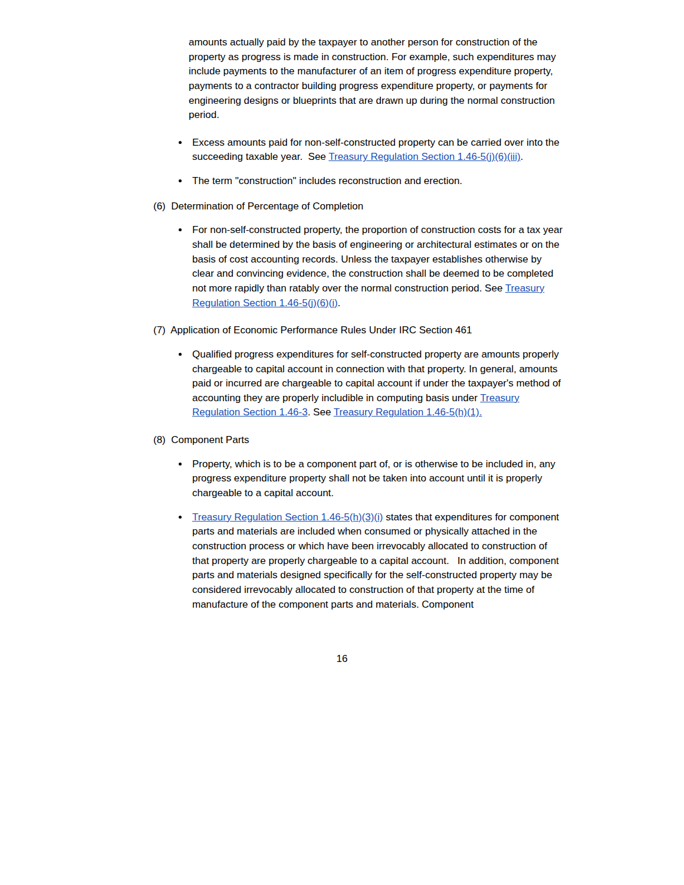amounts actually paid by the taxpayer to another person for construction of the property as progress is made in construction. For example, such expenditures may include payments to the manufacturer of an item of progress expenditure property, payments to a contractor building progress expenditure property, or payments for engineering designs or blueprints that are drawn up during the normal construction period.
Excess amounts paid for non-self-constructed property can be carried over into the succeeding taxable year. See Treasury Regulation Section 1.46-5(j)(6)(iii).
The term "construction" includes reconstruction and erection.
(6) Determination of Percentage of Completion
For non-self-constructed property, the proportion of construction costs for a tax year shall be determined by the basis of engineering or architectural estimates or on the basis of cost accounting records. Unless the taxpayer establishes otherwise by clear and convincing evidence, the construction shall be deemed to be completed not more rapidly than ratably over the normal construction period. See Treasury Regulation Section 1.46-5(j)(6)(i).
(7) Application of Economic Performance Rules Under IRC Section 461
Qualified progress expenditures for self-constructed property are amounts properly chargeable to capital account in connection with that property. In general, amounts paid or incurred are chargeable to capital account if under the taxpayer's method of accounting they are properly includible in computing basis under Treasury Regulation Section 1.46-3. See Treasury Regulation 1.46-5(h)(1).
(8) Component Parts
Property, which is to be a component part of, or is otherwise to be included in, any progress expenditure property shall not be taken into account until it is properly chargeable to a capital account.
Treasury Regulation Section 1.46-5(h)(3)(i) states that expenditures for component parts and materials are included when consumed or physically attached in the construction process or which have been irrevocably allocated to construction of that property are properly chargeable to a capital account. In addition, component parts and materials designed specifically for the self-constructed property may be considered irrevocably allocated to construction of that property at the time of manufacture of the component parts and materials. Component
16